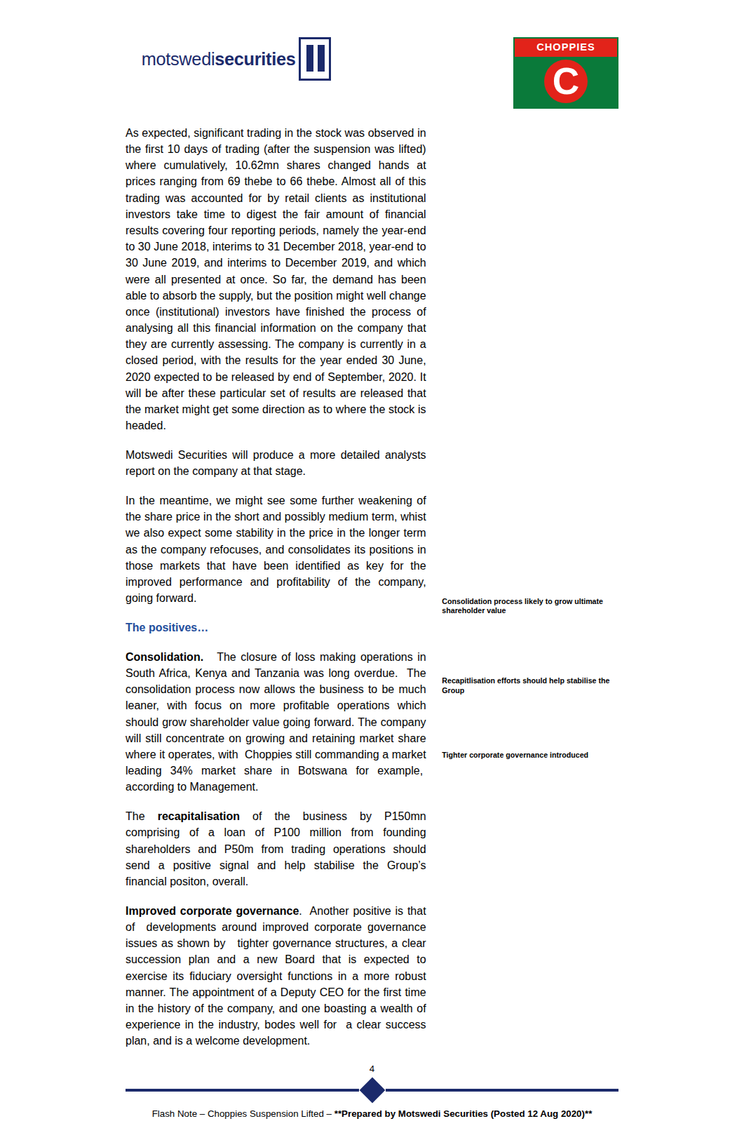motswedisecurities
CHOPPIES
C
As expected, significant trading in the stock was observed in the first 10 days of trading (after the suspension was lifted) where cumulatively, 10.62mn shares changed hands at prices ranging from 69 thebe to 66 thebe. Almost all of this trading was accounted for by retail clients as institutional investors take time to digest the fair amount of financial results covering four reporting periods, namely the year-end to 30 June 2018, interims to 31 December 2018, year-end to 30 June 2019, and interims to December 2019, and which were all presented at once. So far, the demand has been able to absorb the supply, but the position might well change once (institutional) investors have finished the process of analysing all this financial information on the company that they are currently assessing. The company is currently in a closed period, with the results for the year ended 30 June, 2020 expected to be released by end of September, 2020. It will be after these particular set of results are released that the market might get some direction as to where the stock is headed.
Motswedi Securities will produce a more detailed analysts report on the company at that stage.
In the meantime, we might see some further weakening of the share price in the short and possibly medium term, whist we also expect some stability in the price in the longer term as the company refocuses, and consolidates its positions in those markets that have been identified as key for the improved performance and profitability of the company, going forward.
The positives…
Consolidation. The closure of loss making operations in South Africa, Kenya and Tanzania was long overdue. The consolidation process now allows the business to be much leaner, with focus on more profitable operations which should grow shareholder value going forward. The company will still concentrate on growing and retaining market share where it operates, with Choppies still commanding a market leading 34% market share in Botswana for example, according to Management.
The recapitalisation of the business by P150mn comprising of a loan of P100 million from founding shareholders and P50m from trading operations should send a positive signal and help stabilise the Group’s financial positon, overall.
Improved corporate governance. Another positive is that of developments around improved corporate governance issues as shown by tighter governance structures, a clear succession plan and a new Board that is expected to exercise its fiduciary oversight functions in a more robust manner. The appointment of a Deputy CEO for the first time in the history of the company, and one boasting a wealth of experience in the industry, bodes well for a clear success plan, and is a welcome development.
Consolidation process likely to grow ultimate shareholder value
Recapitlisation efforts should help stabilise the Group
Tighter corporate governance introduced
4
Flash Note – Choppies Suspension Lifted – **Prepared by Motswedi Securities (Posted 12 Aug 2020)**